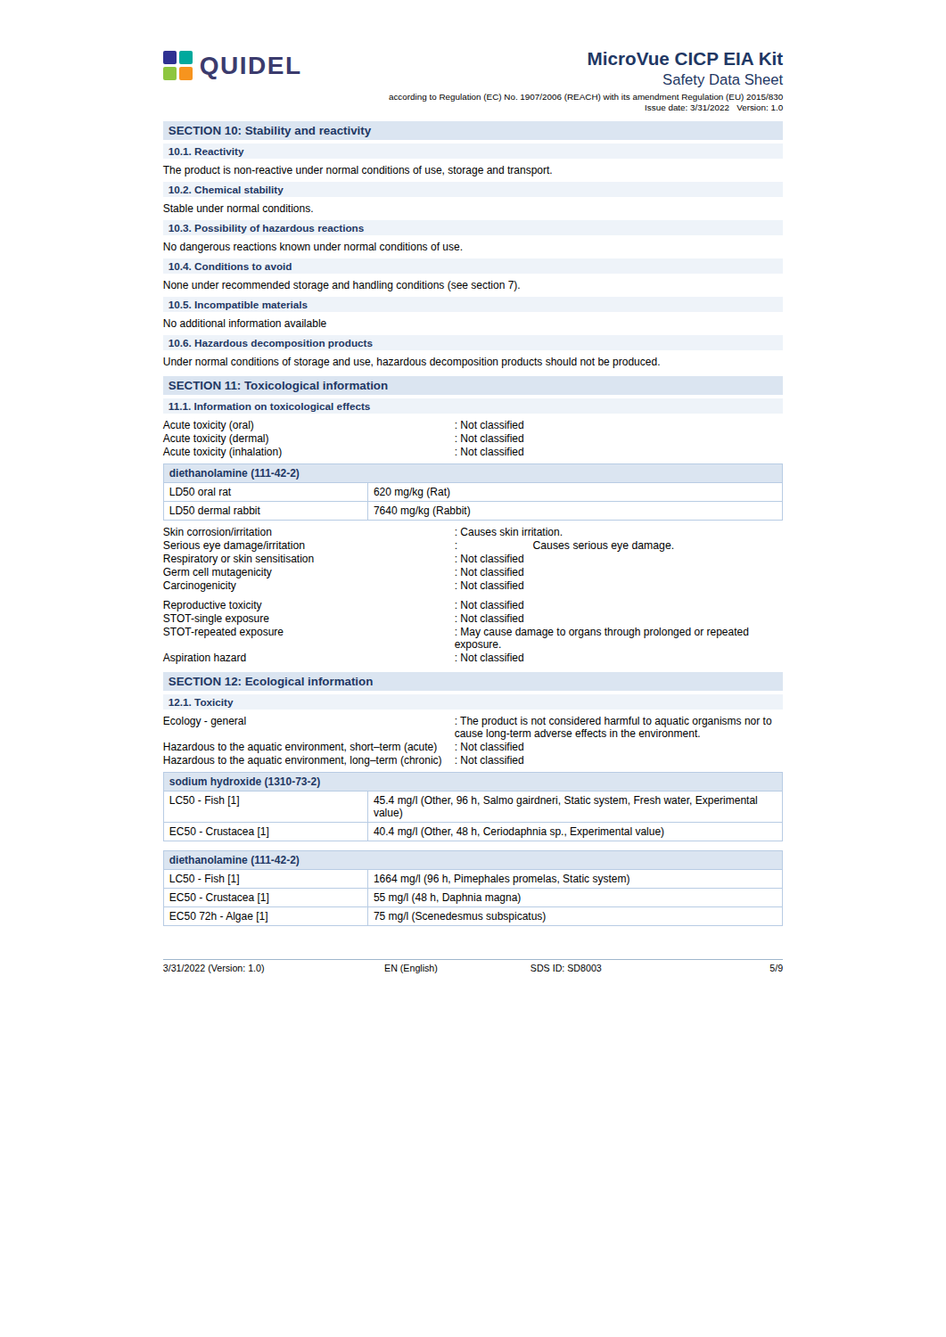QUIDEL
MicroVue CICP EIA Kit
Safety Data Sheet
according to Regulation (EC) No. 1907/2006 (REACH) with its amendment Regulation (EU) 2015/830
Issue date: 3/31/2022 Version: 1.0
SECTION 10: Stability and reactivity
10.1. Reactivity
The product is non-reactive under normal conditions of use, storage and transport.
10.2. Chemical stability
Stable under normal conditions.
10.3. Possibility of hazardous reactions
No dangerous reactions known under normal conditions of use.
10.4. Conditions to avoid
None under recommended storage and handling conditions (see section 7).
10.5. Incompatible materials
No additional information available
10.6. Hazardous decomposition products
Under normal conditions of storage and use, hazardous decomposition products should not be produced.
SECTION 11: Toxicological information
11.1. Information on toxicological effects
Acute toxicity (oral)
Not classified
Acute toxicity (dermal)
Not classified
Acute toxicity (inhalation)
Not classified
| diethanolamine (111-42-2) |
| --- |
| LD50 oral rat | 620 mg/kg (Rat) |
| LD50 dermal rabbit | 7640 mg/kg (Rabbit) |
Skin corrosion/irritation
Causes skin irritation.
Serious eye damage/irritation
:
Causes serious eye damage.
Respiratory or skin sensitisation
Not classified
Germ cell mutagenicity
Not classified
Carcinogenicity
Not classified
Reproductive toxicity
Not classified
STOT-single exposure
Not classified
STOT-repeated exposure
May cause damage to organs through prolonged or repeated exposure.
Aspiration hazard
Not classified
SECTION 12: Ecological information
12.1. Toxicity
Ecology - general
The product is not considered harmful to aquatic organisms nor to cause long-term adverse effects in the environment.
Hazardous to the aquatic environment, short–term (acute)
Not classified
Hazardous to the aquatic environment, long–term (chronic)
Not classified
| sodium hydroxide (1310-73-2) |
| --- |
| LC50 - Fish [1] | 45.4 mg/l (Other, 96 h, Salmo gairdneri, Static system, Fresh water, Experimental value) |
| EC50 - Crustacea [1] | 40.4 mg/l (Other, 48 h, Ceriodaphnia sp., Experimental value) |
| diethanolamine (111-42-2) |
| --- |
| LC50 - Fish [1] | 1664 mg/l (96 h, Pimephales promelas, Static system) |
| EC50 - Crustacea [1] | 55 mg/l (48 h, Daphnia magna) |
| EC50 72h - Algae [1] | 75 mg/l (Scenedesmus subspicatus) |
3/31/2022 (Version: 1.0)
EN (English)
SDS ID: SD8003
5/9